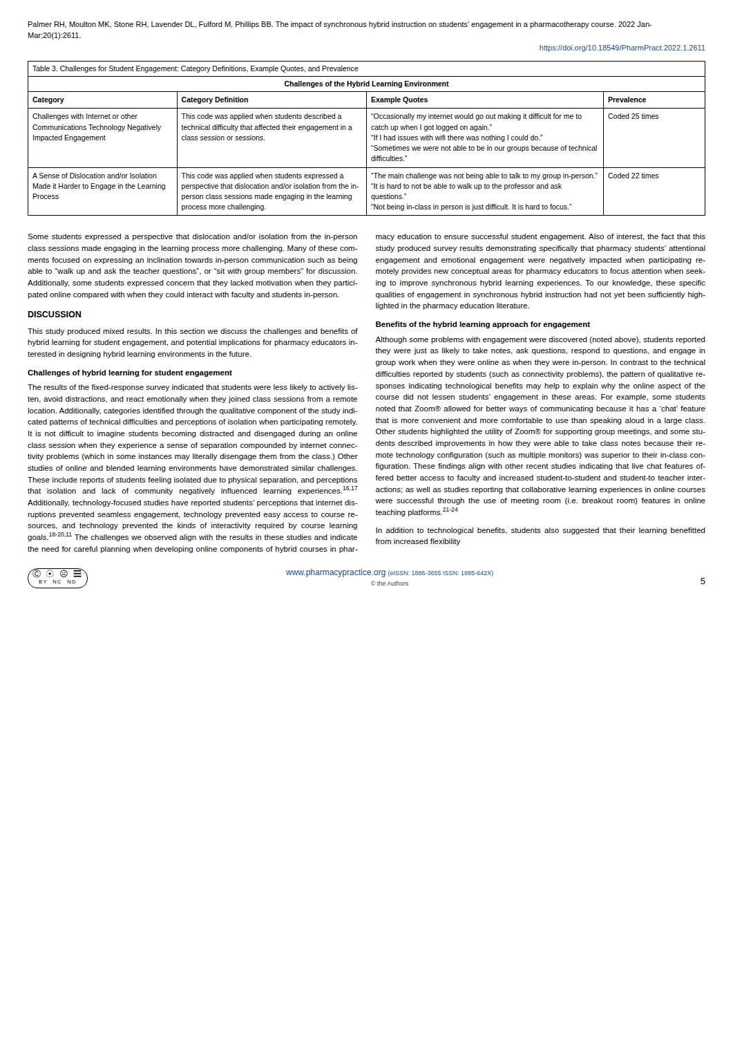Palmer RH, Moulton MK, Stone RH, Lavender DL, Fulford M, Phillips BB. The impact of synchronous hybrid instruction on students’ engagement in a pharmacotherapy course. 2022 Jan-Mar;20(1):2611.
https://doi.org/10.18549/PharmPract.2022.1.2611
| Table 3. Challenges for Student Engagement: Category Definitions, Example Quotes, and Prevalence |
| Challenges of the Hybrid Learning Environment |
| Category | Category Definition | Example Quotes | Prevalence |
| Challenges with Internet or other Communications Technology Negatively Impacted Engagement | This code was applied when students described a technical difficulty that affected their engagement in a class session or sessions. | “Occasionally my internet would go out making it difficult for me to catch up when I got logged on again.” “If I had issues with wifi there was nothing I could do.” “Sometimes we were not able to be in our groups because of technical difficulties.” | Coded 25 times |
| A Sense of Dislocation and/or Isolation Made it Harder to Engage in the Learning Process | This code was applied when students expressed a perspective that dislocation and/or isolation from the in-person class sessions made engaging in the learning process more challenging. | “The main challenge was not being able to talk to my group in-person.” “It is hard to not be able to walk up to the professor and ask questions.” “Not being in-class in person is just difficult. It is hard to focus.” | Coded 22 times |
Some students expressed a perspective that dislocation and/or isolation from the in-person class sessions made engaging in the learning process more challenging. Many of these comments focused on expressing an inclination towards in-person communication such as being able to “walk up and ask the teacher questions”, or “sit with group members” for discussion. Additionally, some students expressed concern that they lacked motivation when they participated online compared with when they could interact with faculty and students in-person.
DISCUSSION
This study produced mixed results. In this section we discuss the challenges and benefits of hybrid learning for student engagement, and potential implications for pharmacy educators interested in designing hybrid learning environments in the future.
Challenges of hybrid learning for student engagement
The results of the fixed-response survey indicated that students were less likely to actively listen, avoid distractions, and react emotionally when they joined class sessions from a remote location. Additionally, categories identified through the qualitative component of the study indicated patterns of technical difficulties and perceptions of isolation when participating remotely. It is not difficult to imagine students becoming distracted and disengaged during an online class session when they experience a sense of separation compounded by internet connectivity problems (which in some instances may literally disengage them from the class.) Other studies of online and blended learning environments have demonstrated similar challenges. These include reports of students feeling isolated due to physical separation, and perceptions that isolation and lack of community negatively influenced learning experiences.16,17 Additionally, technology-focused studies have reported students’ perceptions that internet disruptions prevented seamless engagement, technology prevented easy access to course resources, and technology prevented the kinds of interactivity required by course learning goals.18-20,11 The challenges we observed align with the results in these studies and indicate the need for careful planning when developing online components of hybrid courses in pharmacy education to ensure successful student engagement. Also of interest, the fact that this study produced survey results demonstrating specifically that pharmacy students’ attentional engagement and emotional engagement were negatively impacted when participating remotely provides new conceptual areas for pharmacy educators to focus attention when seeking to improve synchronous hybrid learning experiences. To our knowledge, these specific qualities of engagement in synchronous hybrid instruction had not yet been sufficiently highlighted in the pharmacy education literature.
Benefits of the hybrid learning approach for engagement
Although some problems with engagement were discovered (noted above), students reported they were just as likely to take notes, ask questions, respond to questions, and engage in group work when they were online as when they were in-person. In contrast to the technical difficulties reported by students (such as connectivity problems), the pattern of qualitative responses indicating technological benefits may help to explain why the online aspect of the course did not lessen students’ engagement in these areas. For example, some students noted that Zoom® allowed for better ways of communicating because it has a ‘chat’ feature that is more convenient and more comfortable to use than speaking aloud in a large class. Other students highlighted the utility of Zoom® for supporting group meetings, and some students described improvements in how they were able to take class notes because their remote technology configuration (such as multiple monitors) was superior to their in-class configuration. These findings align with other recent studies indicating that live chat features offered better access to faculty and increased student-to-student and student-to teacher interactions; as well as studies reporting that collaborative learning experiences in online courses were successful through the use of meeting room (i.e. breakout room) features in online teaching platforms.21-24
In addition to technological benefits, students also suggested that their learning benefitted from increased flexibility
Ⓒ ☉ ☹ ☰ BY NC ND
www.pharmacypractice.org (eISSN: 1886-3655 ISSN: 1885-642X)
© the Authors
5